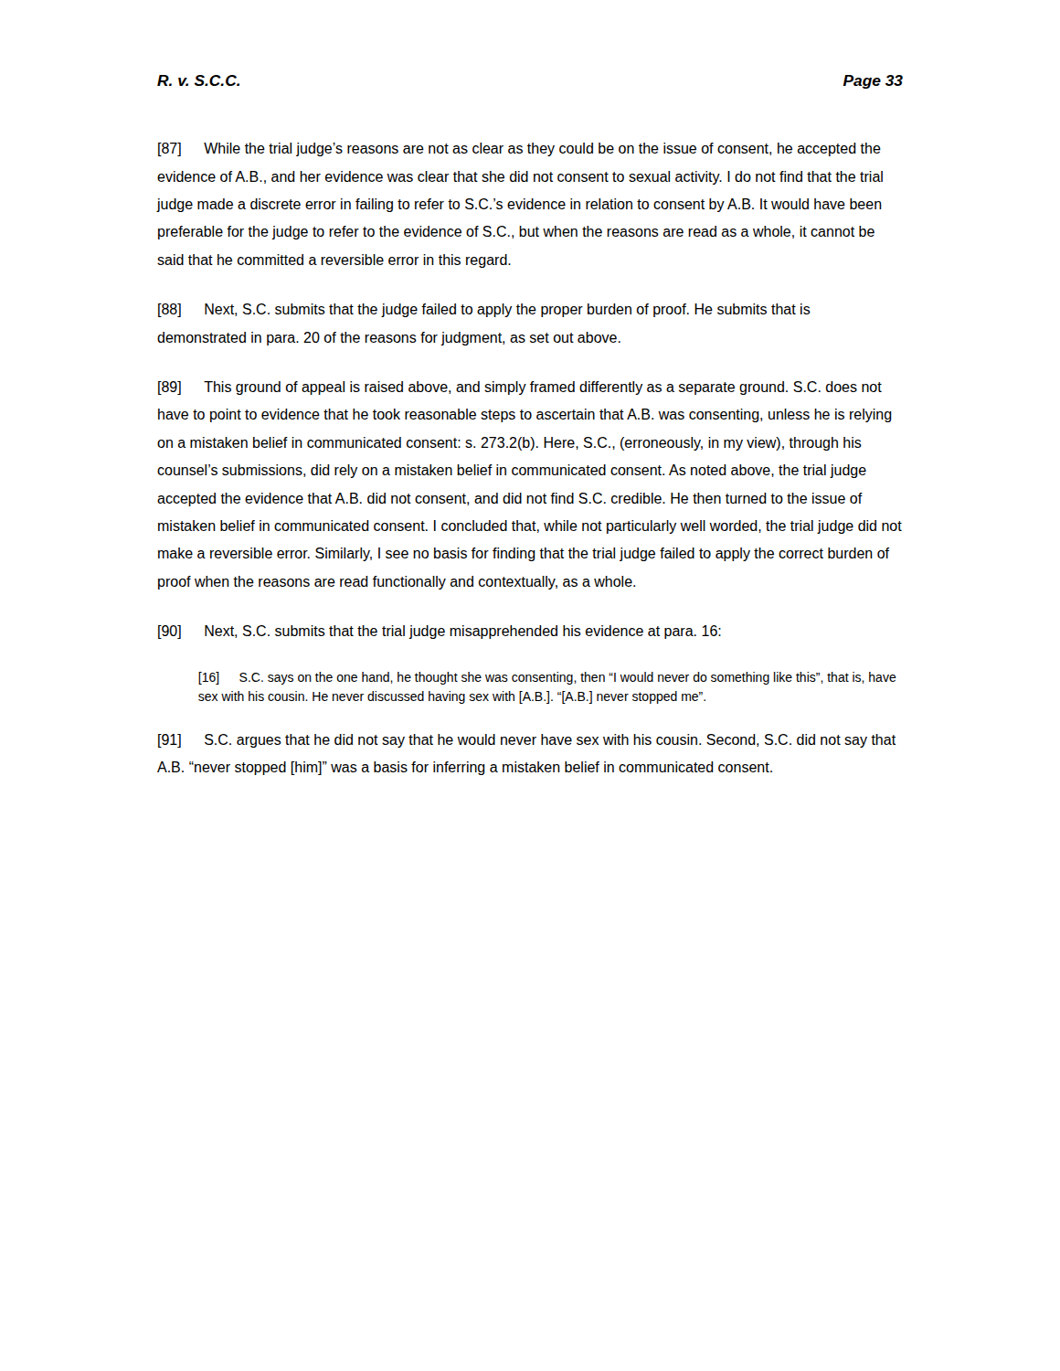R. v. S.C.C. Page 33
[87] While the trial judge’s reasons are not as clear as they could be on the issue of consent, he accepted the evidence of A.B., and her evidence was clear that she did not consent to sexual activity. I do not find that the trial judge made a discrete error in failing to refer to S.C.’s evidence in relation to consent by A.B. It would have been preferable for the judge to refer to the evidence of S.C., but when the reasons are read as a whole, it cannot be said that he committed a reversible error in this regard.
[88] Next, S.C. submits that the judge failed to apply the proper burden of proof. He submits that is demonstrated in para. 20 of the reasons for judgment, as set out above.
[89] This ground of appeal is raised above, and simply framed differently as a separate ground. S.C. does not have to point to evidence that he took reasonable steps to ascertain that A.B. was consenting, unless he is relying on a mistaken belief in communicated consent: s. 273.2(b). Here, S.C., (erroneously, in my view), through his counsel’s submissions, did rely on a mistaken belief in communicated consent. As noted above, the trial judge accepted the evidence that A.B. did not consent, and did not find S.C. credible. He then turned to the issue of mistaken belief in communicated consent. I concluded that, while not particularly well worded, the trial judge did not make a reversible error. Similarly, I see no basis for finding that the trial judge failed to apply the correct burden of proof when the reasons are read functionally and contextually, as a whole.
[90] Next, S.C. submits that the trial judge misapprehended his evidence at para. 16:
[16] S.C. says on the one hand, he thought she was consenting, then “I would never do something like this”, that is, have sex with his cousin. He never discussed having sex with [A.B.]. “[A.B.] never stopped me”.
[91] S.C. argues that he did not say that he would never have sex with his cousin. Second, S.C. did not say that A.B. “never stopped [him]” was a basis for inferring a mistaken belief in communicated consent.